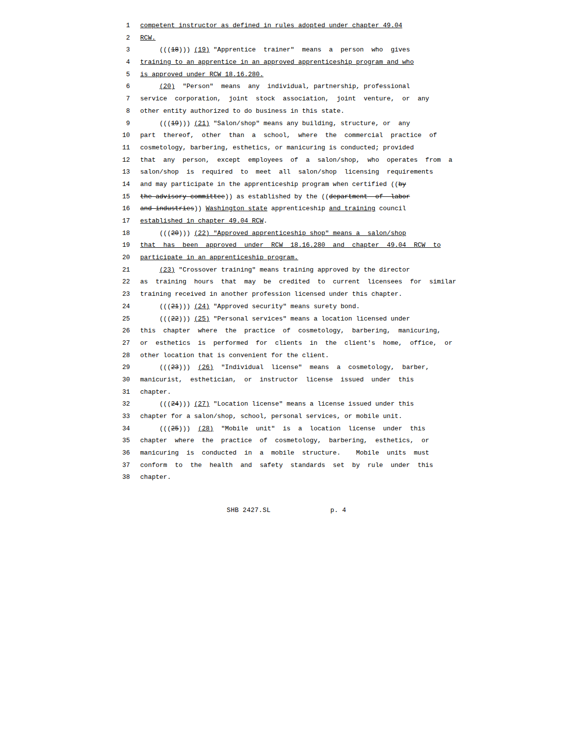1 competent instructor as defined in rules adopted under chapter 49.04
2 RCW.
3 (((18))) (19) "Apprentice trainer" means a person who gives
4 training to an apprentice in an approved apprenticeship program and who
5 is approved under RCW 18.16.280.
6 (20) "Person" means any individual, partnership, professional
7 service corporation, joint stock association, joint venture, or any
8 other entity authorized to do business in this state.
9 (((19))) (21) "Salon/shop" means any building, structure, or any
10 part thereof, other than a school, where the commercial practice of
11 cosmetology, barbering, esthetics, or manicuring is conducted; provided
12 that any person, except employees of a salon/shop, who operates from a
13 salon/shop is required to meet all salon/shop licensing requirements
14 and may participate in the apprenticeship program when certified ((by
15 the advisory committee)) as established by the ((department of labor
16 and industries)) Washington state apprenticeship and training council
17 established in chapter 49.04 RCW.
18 (((20))) (22) "Approved apprenticeship shop" means a salon/shop
19 that has been approved under RCW 18.16.280 and chapter 49.04 RCW to
20 participate in an apprenticeship program.
21 (23) "Crossover training" means training approved by the director
22 as training hours that may be credited to current licensees for similar
23 training received in another profession licensed under this chapter.
24 (((21))) (24) "Approved security" means surety bond.
25 (((22))) (25) "Personal services" means a location licensed under
26 this chapter where the practice of cosmetology, barbering, manicuring,
27 or esthetics is performed for clients in the client's home, office, or
28 other location that is convenient for the client.
29 (((23))) (26) "Individual license" means a cosmetology, barber,
30 manicurist, esthetician, or instructor license issued under this
31 chapter.
32 (((24))) (27) "Location license" means a license issued under this
33 chapter for a salon/shop, school, personal services, or mobile unit.
34 (((25))) (28) "Mobile unit" is a location license under this
35 chapter where the practice of cosmetology, barbering, esthetics, or
36 manicuring is conducted in a mobile structure. Mobile units must
37 conform to the health and safety standards set by rule under this
38 chapter.
SHB 2427.SL p. 4